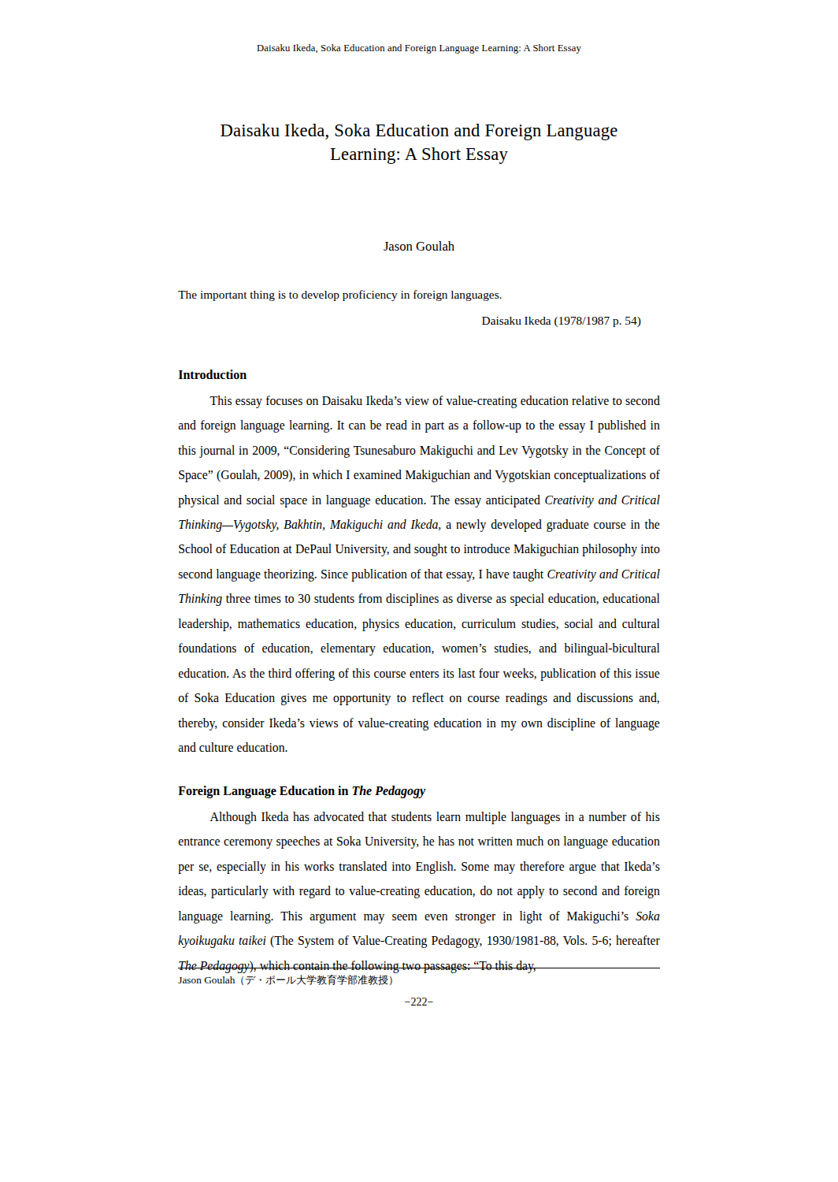Daisaku Ikeda, Soka Education and Foreign Language Learning: A Short Essay
Daisaku Ikeda, Soka Education and Foreign Language
Learning: A Short Essay
Jason Goulah
The important thing is to develop proficiency in foreign languages.
Daisaku Ikeda (1978/1987 p. 54)
Introduction
This essay focuses on Daisaku Ikeda’s view of value-creating education relative to second and foreign language learning. It can be read in part as a follow-up to the essay I published in this journal in 2009, “Considering Tsunesaburo Makiguchi and Lev Vygotsky in the Concept of Space” (Goulah, 2009), in which I examined Makiguchian and Vygotskian conceptualizations of physical and social space in language education. The essay anticipated Creativity and Critical Thinking—Vygotsky, Bakhtin, Makiguchi and Ikeda, a newly developed graduate course in the School of Education at DePaul University, and sought to introduce Makiguchian philosophy into second language theorizing. Since publication of that essay, I have taught Creativity and Critical Thinking three times to 30 students from disciplines as diverse as special education, educational leadership, mathematics education, physics education, curriculum studies, social and cultural foundations of education, elementary education, women’s studies, and bilingual-bicultural education. As the third offering of this course enters its last four weeks, publication of this issue of Soka Education gives me opportunity to reflect on course readings and discussions and, thereby, consider Ikeda’s views of value-creating education in my own discipline of language and culture education.
Foreign Language Education in The Pedagogy
Although Ikeda has advocated that students learn multiple languages in a number of his entrance ceremony speeches at Soka University, he has not written much on language education per se, especially in his works translated into English. Some may therefore argue that Ikeda’s ideas, particularly with regard to value-creating education, do not apply to second and foreign language learning. This argument may seem even stronger in light of Makiguchi’s Soka kyoikugaku taikei (The System of Value-Creating Pedagogy, 1930/1981-88, Vols. 5-6; hereafter The Pedagogy), which contain the following two passages: “To this day,
Jason Goulah（デ・ポール大学教育学部准教授）
−222−